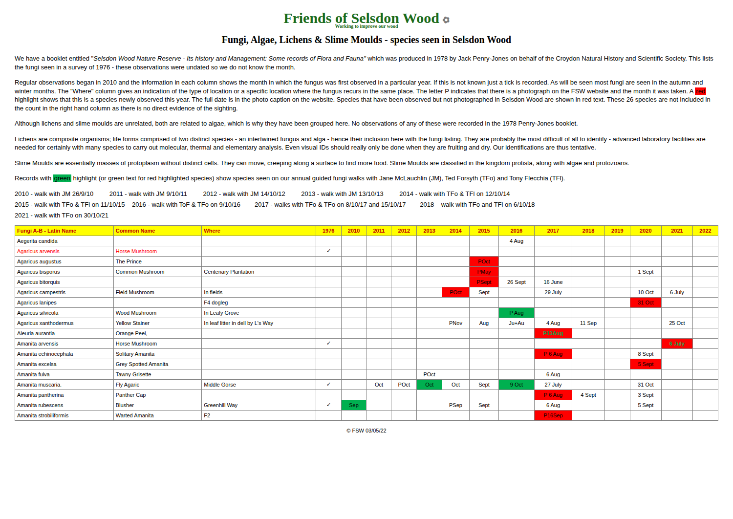Friends of Selsdon Wood✿ Working to improve our wood
Fungi, Algae, Lichens & Slime Moulds - species seen in Selsdon Wood
We have a booklet entitled "Selsdon Wood Nature Reserve - Its history and Management: Some records of Flora and Fauna" which was produced in 1978 by Jack Penry-Jones on behalf of the Croydon Natural History and Scientific Society. This lists the fungi seen in a survey of 1976 - these observations were undated so we do not know the month.
Regular observations began in 2010 and the information in each column shows the month in which the fungus was first observed in a particular year. If this is not known just a tick is recorded. As will be seen most fungi are seen in the autumn and winter months. The "Where" column gives an indication of the type of location or a specific location where the fungus recurs in the same place. The letter P indicates that there is a photograph on the FSW website and the month it was taken. A red highlight shows that this is a species newly observed this year. The full date is in the photo caption on the website. Species that have been observed but not photographed in Selsdon Wood are shown in red text. These 26 species are not included in the count in the right hand column as there is no direct evidence of the sighting.
Although lichens and slime moulds are unrelated, both are related to algae, which is why they have been grouped here. No observations of any of these were recorded in the 1978 Penry-Jones booklet.
Lichens are composite organisms; life forms comprised of two distinct species - an intertwined fungus and alga - hence their inclusion here with the fungi listing. They are probably the most difficult of all to identify - advanced laboratory facilities are needed for certainly with many species to carry out molecular, thermal and elementary analysis. Even visual IDs should really only be done when they are fruiting and dry. Our identifications are thus tentative.
Slime Moulds are essentially masses of protoplasm without distinct cells. They can move, creeping along a surface to find more food. Slime Moulds are classified in the kingdom protista, along with algae and protozoans.
Records with green highlight (or green text for red highlighted species) show species seen on our annual guided fungi walks with Jane McLauchlin (JM), Ted Forsyth (TFo) and Tony Flecchia (TFl).
2010 - walk with JM 26/9/10 2011 - walk with JM 9/10/11 2012 - walk with JM 14/10/12 2013 - walk with JM 13/10/13 2014 - walk with TFo & TFl on 12/10/14
2015 - walk with TFo & TFl on 11/10/15 2016 - walk with ToF & TFo on 9/10/16 2017 - walks with TFo & TFo on 8/10/17 and 15/10/17 2018 – walk with TFo and TFl on 6/10/18
2021 - walk with TFo on 30/10/21
| Fungi A-B - Latin Name | Common Name | Where | 1976 | 2010 | 2011 | 2012 | 2013 | 2014 | 2015 | 2016 | 2017 | 2018 | 2019 | 2020 | 2021 | 2022 |
| --- | --- | --- | --- | --- | --- | --- | --- | --- | --- | --- | --- | --- | --- | --- | --- | --- |
| Aegerita candida | | | | | | | | | | 4 Aug | | | | | | |
| Agaricus arvensis | Horse Mushroom | | ✓ | | | | | | | | | | | | | |
| Agaricus augustus | The Prince | | | | | | | | POct | | | | | | | |
| Agaricus bisporus | Common Mushroom | Centenary Plantation | | | | | | | PMay | | | | | 1 Sept | | |
| Agaricus bitorquis | | | | | | | | | PSept | 26 Sept | 16 June | | | | | |
| Agaricus campestris | Field Mushroom | In fields | | | | | | POct | Sept | | 29 July | | | 10 Oct | 6 July | |
| Agaricus lanipes | | F4 dogleg | | | | | | | | | | | | 31 Oct | | |
| Agaricus silvicola | Wood Mushroom | In Leafy Grove | | | | | | | | P Aug | | | | | | |
| Agaricus xanthodermus | Yellow Stainer | In leaf litter in dell by L's Way | | | | | | PNov | Aug | Ju+Au | 4 Aug | 11 Sep | | | 25 Oct | |
| Aleuria aurantia | Orange Peel, | | | | | | | | | | P13Aug | | | | | |
| Amanita arvensis | Horse Mushroom | | ✓ | | | | | | | | | | | | 6 July | |
| Amanita echinocephala | Solitary Amanita | | | | | | | | | | P 6 Aug | | | 8 Sept | | |
| Amanita excelsa | Grey Spotted Amanita | | | | | | | | | | | | | 5 Sept | | |
| Amanita fulva | Tawny Grisette | | | | | | POct | | | | 6 Aug | | | | | |
| Amanita muscaria. | Fly Agaric | Middle Gorse | ✓ | | Oct | POct | Oct | Oct | Sept | 9 Oct | 27 July | | | 31 Oct | | |
| Amanita pantherina | Panther Cap | | | | | | | | | | P 6 Aug | 4 Sept | | 3 Sept | | |
| Amanita rubescens | Blusher | Greenhill Way | ✓ | Sep | | | | PSep | Sept | | 6 Aug | | | 5 Sept | | |
| Amanita strobiliformis | Warted Amanita | F2 | | | | | | | | | P16Sep | | | | | |
© FSW 03/05/22